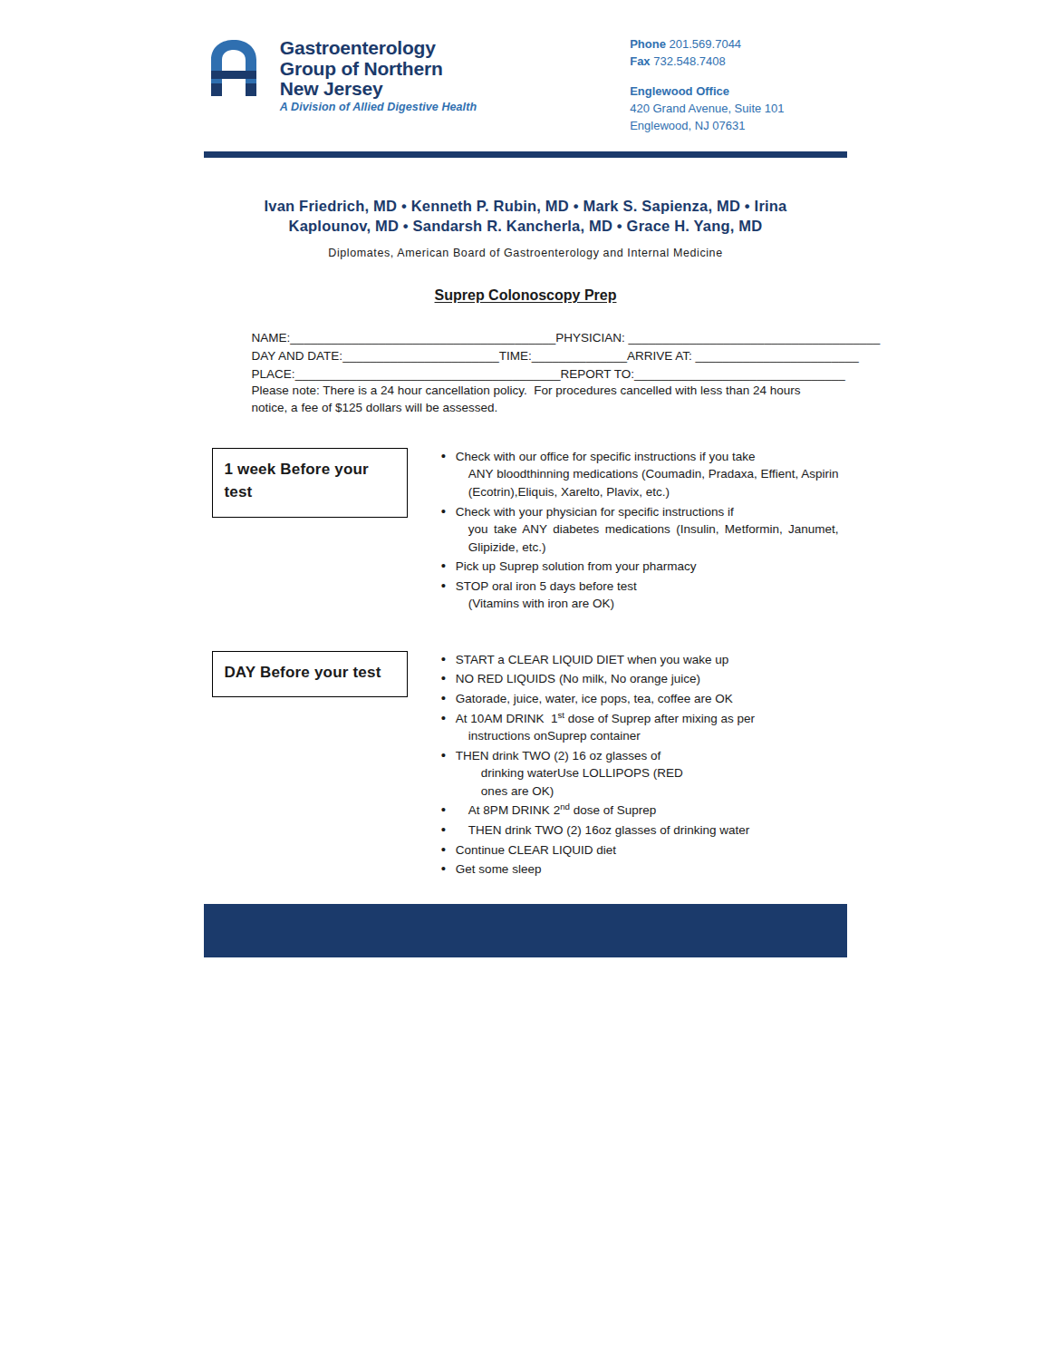Gastroenterology Group of Northern New Jersey A Division of Allied Digestive Health
Phone 201.569.7044
Fax 732.548.7408
Englewood Office
420 Grand Avenue, Suite 101
Englewood, NJ 07631
Ivan Friedrich, MD • Kenneth P. Rubin, MD • Mark S. Sapienza, MD • Irina Kaplounov, MD • Sandarsh R. Kancherla, MD • Grace H. Yang, MD
Diplomates, American Board of Gastroenterology and Internal Medicine
Suprep Colonoscopy Prep
NAME:_______________________________________PHYSICIAN: _____________________________________
DAY AND DATE:_______________________TIME:______________ARRIVE AT: ________________________
PLACE:_______________________________________REPORT TO:_______________________________
Please note: There is a 24 hour cancellation policy. For procedures cancelled with less than 24 hours notice, a fee of $125 dollars will be assessed.
1 week Before your test
Check with our office for specific instructions if you take ANY bloodthinning medications (Coumadin, Pradaxa, Effient, Aspirin (Ecotrin),Eliquis, Xarelto, Plavix, etc.)
Check with your physician for specific instructions if you take ANY diabetes medications (Insulin, Metformin, Janumet, Glipizide, etc.)
Pick up Suprep solution from your pharmacy
STOP oral iron 5 days before test
(Vitamins with iron are OK)
DAY Before your test
START a CLEAR LIQUID DIET when you wake up
NO RED LIQUIDS (No milk, No orange juice)
Gatorade, juice, water, ice pops, tea, coffee are OK
At 10AM DRINK 1st dose of Suprep after mixing as per instructions onSuprep container
THEN drink TWO (2) 16 oz glasses of
drinking waterUse LOLLIPOPS (RED
ones are OK)
At 8PM DRINK 2nd dose of Suprep
THEN drink TWO (2) 16oz glasses of drinking water
Continue CLEAR LIQUID diet
Get some sleep